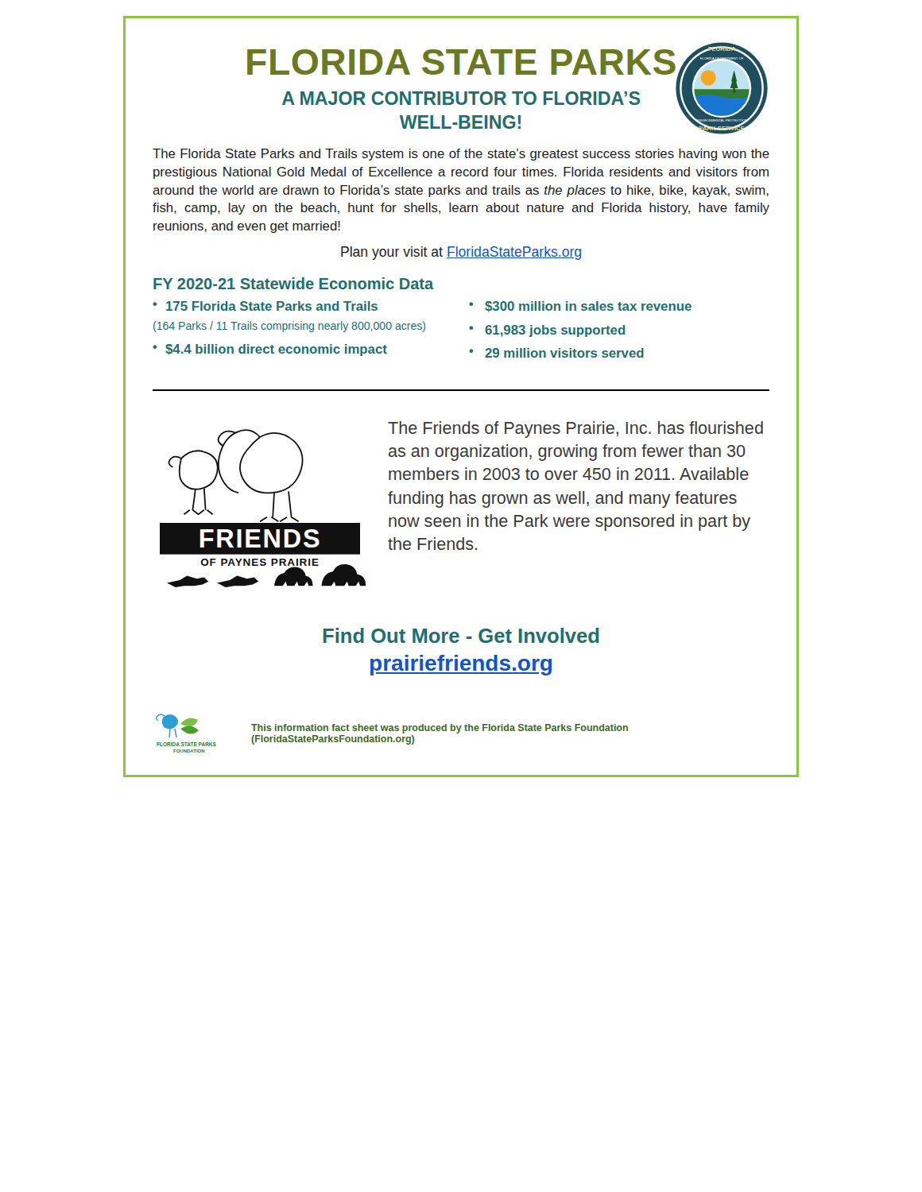Florida Department of Environmental Protection Park Service seal FLORIDA PARK SERVICE FLORIDA DEPARTMENT OF ENVIRONMENTAL PROTECTION
FLORIDA STATE PARKS
A MAJOR CONTRIBUTOR TO FLORIDA’S
WELL-BEING!
The Florida State Parks and Trails system is one of the state’s greatest success stories having won the prestigious National Gold Medal of Excellence a record four times. Florida residents and visitors from around the world are drawn to Florida’s state parks and trails as the places to hike, bike, kayak, swim, fish, camp, lay on the beach, hunt for shells, learn about nature and Florida history, have family reunions, and even get married!
Plan your visit at FloridaStateParks.org
FY 2020-21 Statewide Economic Data
175 Florida State Parks and Trails
(164 Parks / 11 Trails comprising nearly 800,000 acres)
$4.4 billion direct economic impact
$300 million in sales tax revenue
61,983 jobs supported
29 million visitors served
Friends of Paynes Prairie logo FRIENDS OF PAYNES PRAIRIE
The Friends of Paynes Prairie, Inc. has flourished as an organization, growing from fewer than 30 members in 2003 to over 450 in 2011. Available funding has grown as well, and many features now seen in the Park were sponsored in part by the Friends.
Find Out More - Get Involved
prairiefriends.org
Florida State Parks Foundation logo FLORIDA STATE PARKS FOUNDATION
This information fact sheet was produced by the Florida State Parks Foundation (FloridaStateParksFoundation.org)